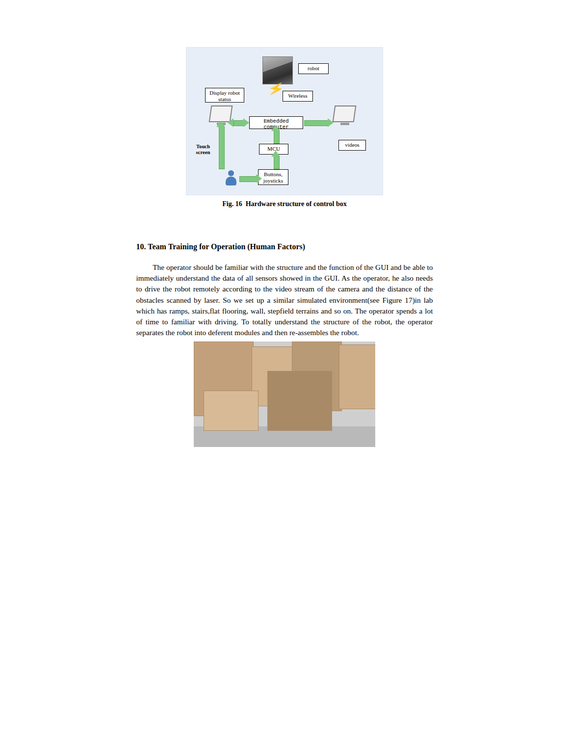robot
Display robot status
Wireless
Embedded computer
MCU
Buttons, joysticks
videos
Touch
screen
⚡
Fig. 16 Hardware structure of control box
10. Team Training for Operation (Human Factors)
The operator should be familiar with the structure and the function of the GUI and be able to immediately understand the data of all sensors showed in the GUI. As the operator, he also needs to drive the robot remotely according to the video stream of the camera and the distance of the obstacles scanned by laser. So we set up a similar simulated environment(see Figure 17)in lab which has ramps, stairs,flat flooring, wall, stepfield terrains and so on. The operator spends a lot of time to familiar with driving. To totally understand the structure of the robot, the operator separates the robot into deferent modules and then re-assembles the robot.